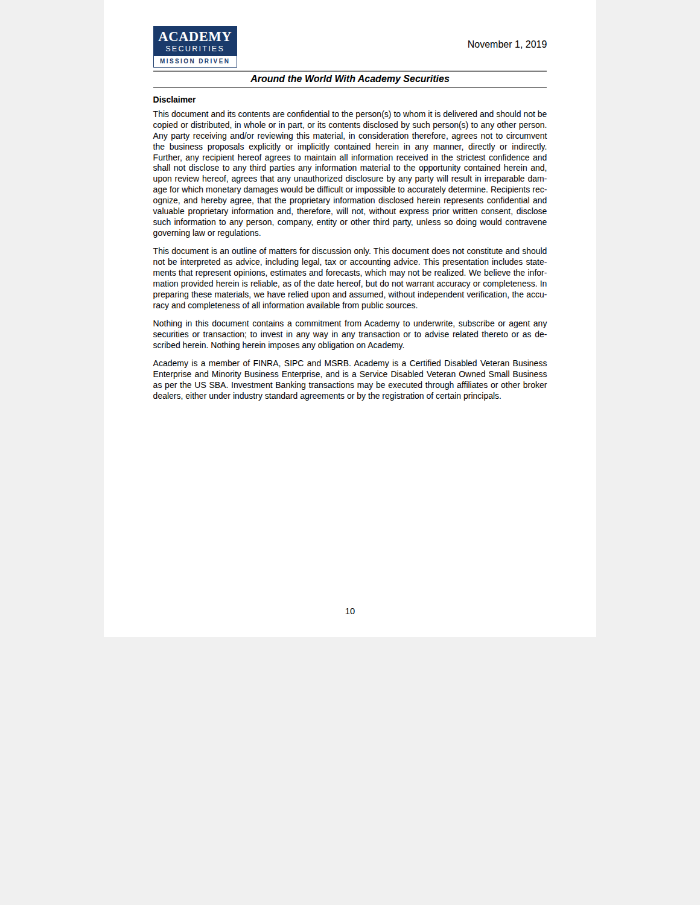ACADEMY SECURITIES
MISSION DRIVEN
November 1, 2019
Around the World With Academy Securities
Disclaimer
This document and its contents are confidential to the person(s) to whom it is delivered and should not be copied or distributed, in whole or in part, or its contents disclosed by such person(s) to any other person. Any party receiving and/or reviewing this material, in consideration therefore, agrees not to circumvent the business proposals explicitly or implicitly contained herein in any manner, directly or indirectly. Further, any recipient hereof agrees to maintain all information received in the strictest confidence and shall not disclose to any third parties any information material to the opportunity contained herein and, upon review hereof, agrees that any unauthorized disclosure by any party will result in irreparable damage for which monetary damages would be difficult or impossible to accurately determine. Recipients recognize, and hereby agree, that the proprietary information disclosed herein represents confidential and valuable proprietary information and, therefore, will not, without express prior written consent, disclose such information to any person, company, entity or other third party, unless so doing would contravene governing law or regulations.
This document is an outline of matters for discussion only. This document does not constitute and should not be interpreted as advice, including legal, tax or accounting advice. This presentation includes statements that represent opinions, estimates and forecasts, which may not be realized. We believe the information provided herein is reliable, as of the date hereof, but do not warrant accuracy or completeness. In preparing these materials, we have relied upon and assumed, without independent verification, the accuracy and completeness of all information available from public sources.
Nothing in this document contains a commitment from Academy to underwrite, subscribe or agent any securities or transaction; to invest in any way in any transaction or to advise related thereto or as described herein. Nothing herein imposes any obligation on Academy.
Academy is a member of FINRA, SIPC and MSRB. Academy is a Certified Disabled Veteran Business Enterprise and Minority Business Enterprise, and is a Service Disabled Veteran Owned Small Business as per the US SBA. Investment Banking transactions may be executed through affiliates or other broker dealers, either under industry standard agreements or by the registration of certain principals.
10